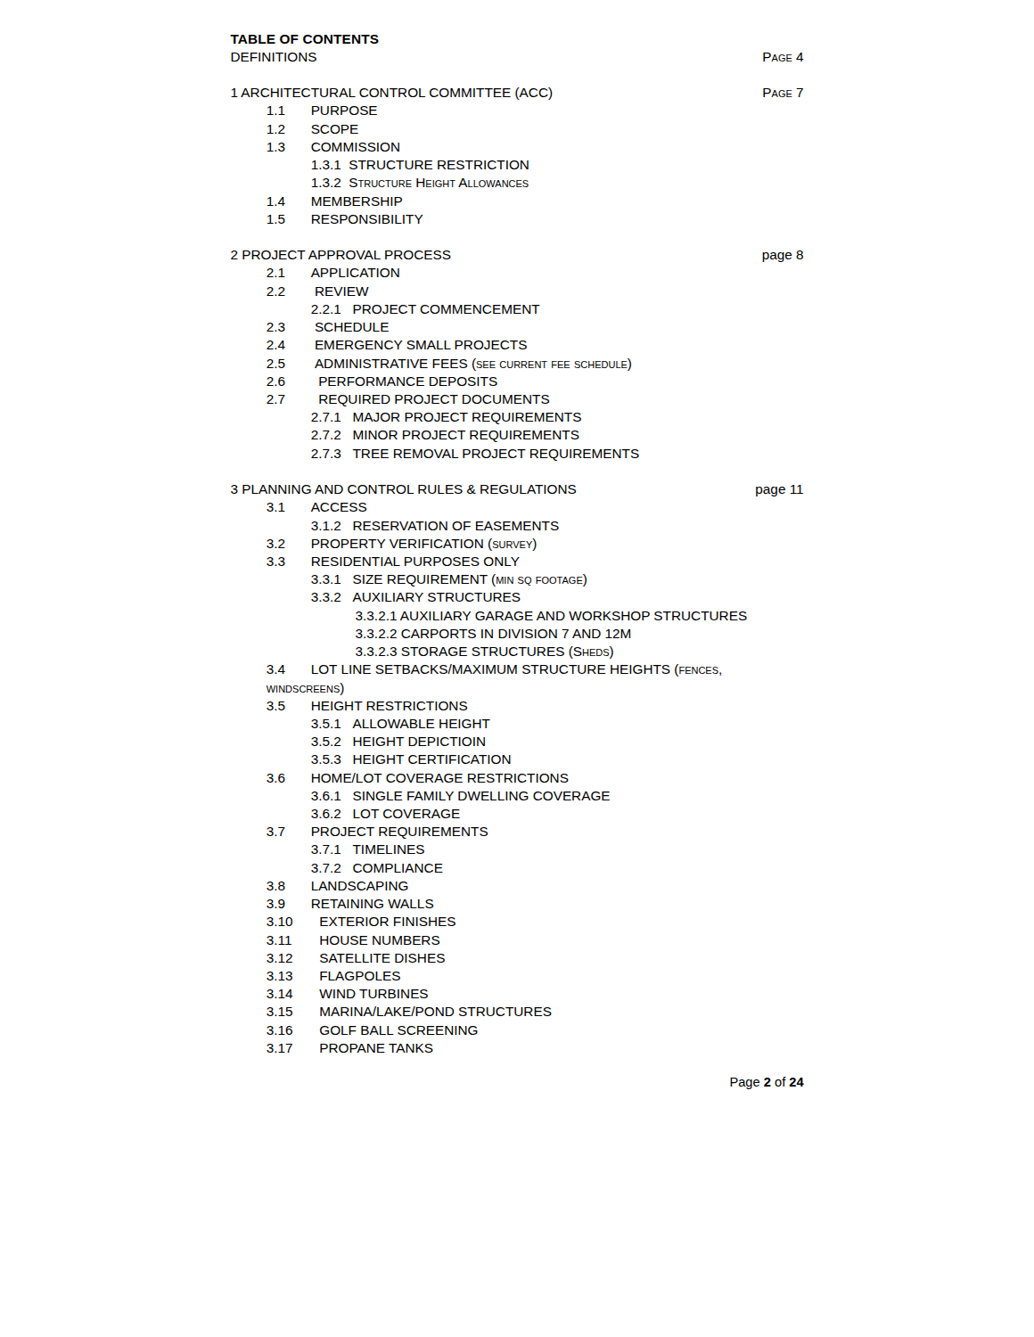TABLE OF CONTENTS
DEFINITIONS
Page 4
1 ARCHITECTURAL CONTROL COMMITTEE (ACC)
Page 7
1.1 PURPOSE
1.2 SCOPE
1.3 COMMISSION
1.3.1 STRUCTURE RESTRICTION
1.3.2 Structure Height Allowances
1.4 MEMBERSHIP
1.5 RESPONSIBILITY
2 PROJECT APPROVAL PROCESS
page 8
2.1 APPLICATION
2.2 REVIEW
2.2.1 PROJECT COMMENCEMENT
2.3 SCHEDULE
2.4 EMERGENCY SMALL PROJECTS
2.5 ADMINISTRATIVE FEES (see current fee schedule)
2.6 PERFORMANCE DEPOSITS
2.7 REQUIRED PROJECT DOCUMENTS
2.7.1 MAJOR PROJECT REQUIREMENTS
2.7.2 MINOR PROJECT REQUIREMENTS
2.7.3 TREE REMOVAL PROJECT REQUIREMENTS
3 PLANNING AND CONTROL RULES & REGULATIONS
page 11
3.1 ACCESS
3.1.2 RESERVATION OF EASEMENTS
3.2 PROPERTY VERIFICATION (survey)
3.3 RESIDENTIAL PURPOSES ONLY
3.3.1 SIZE REQUIREMENT (min sq footage)
3.3.2 AUXILIARY STRUCTURES
3.3.2.1 AUXILIARY GARAGE AND WORKSHOP STRUCTURES
3.3.2.2 CARPORTS IN DIVISION 7 AND 12M
3.3.2.3 STORAGE STRUCTURES (Sheds)
3.4 LOT LINE SETBACKS/MAXIMUM STRUCTURE HEIGHTS (fences, windscreens)
3.5 HEIGHT RESTRICTIONS
3.5.1 ALLOWABLE HEIGHT
3.5.2 HEIGHT DEPICTIOIN
3.5.3 HEIGHT CERTIFICATION
3.6 HOME/LOT COVERAGE RESTRICTIONS
3.6.1 SINGLE FAMILY DWELLING COVERAGE
3.6.2 LOT COVERAGE
3.7 PROJECT REQUIREMENTS
3.7.1 TIMELINES
3.7.2 COMPLIANCE
3.8 LANDSCAPING
3.9 RETAINING WALLS
3.10 EXTERIOR FINISHES
3.11 HOUSE NUMBERS
3.12 SATELLITE DISHES
3.13 FLAGPOLES
3.14 WIND TURBINES
3.15 MARINA/LAKE/POND STRUCTURES
3.16 GOLF BALL SCREENING
3.17 PROPANE TANKS
Page 2 of 24